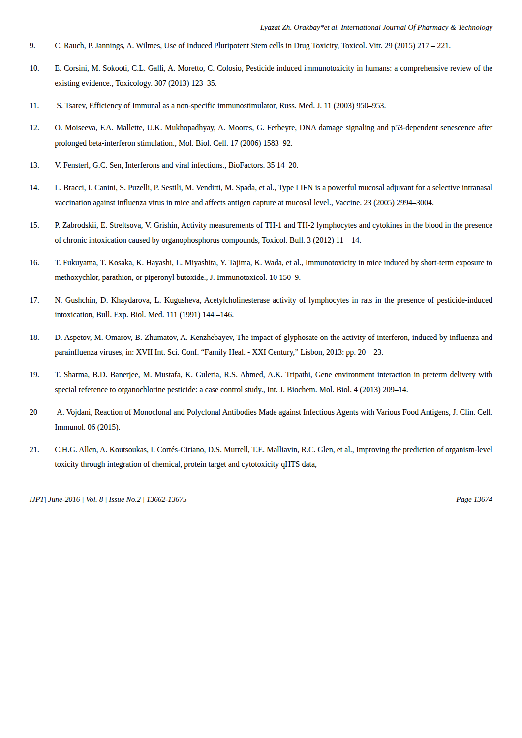Lyazat Zh. Orakbay*et al. International Journal Of Pharmacy & Technology
C. Rauch, P. Jannings, A. Wilmes, Use of Induced Pluripotent Stem cells in Drug Toxicity, Toxicol. Vitr. 29 (2015) 217 – 221.
E. Corsini, M. Sokooti, C.L. Galli, A. Moretto, C. Colosio, Pesticide induced immunotoxicity in humans: a comprehensive review of the existing evidence., Toxicology. 307 (2013) 123–35.
S. Tsarev, Efficiency of Immunal as a non-specific immunostimulator, Russ. Med. J. 11 (2003) 950–953.
O. Moiseeva, F.A. Mallette, U.K. Mukhopadhyay, A. Moores, G. Ferbeyre, DNA damage signaling and p53-dependent senescence after prolonged beta-interferon stimulation., Mol. Biol. Cell. 17 (2006) 1583–92.
V. Fensterl, G.C. Sen, Interferons and viral infections., BioFactors. 35 14–20.
L. Bracci, I. Canini, S. Puzelli, P. Sestili, M. Venditti, M. Spada, et al., Type I IFN is a powerful mucosal adjuvant for a selective intranasal vaccination against influenza virus in mice and affects antigen capture at mucosal level., Vaccine. 23 (2005) 2994–3004.
P. Zabrodskii, E. Streltsova, V. Grishin, Activity measurements of TH-1 and TH-2 lymphocytes and cytokines in the blood in the presence of chronic intoxication caused by organophosphorus compounds, Toxicol. Bull. 3 (2012) 11 – 14.
T. Fukuyama, T. Kosaka, K. Hayashi, L. Miyashita, Y. Tajima, K. Wada, et al., Immunotoxicity in mice induced by short-term exposure to methoxychlor, parathion, or piperonyl butoxide., J. Immunotoxicol. 10 150–9.
N. Gushchin, D. Khaydarova, L. Kugusheva, Acetylcholinesterase activity of lymphocytes in rats in the presence of pesticide-induced intoxication, Bull. Exp. Biol. Med. 111 (1991) 144 –146.
D. Aspetov, M. Omarov, B. Zhumatov, A. Kenzhebayev, The impact of glyphosate on the activity of interferon, induced by influenza and parainfluenza viruses, in: XVII Int. Sci. Conf. “Family Heal. - XXI Century,” Lisbon, 2013: pp. 20 – 23.
T. Sharma, B.D. Banerjee, M. Mustafa, K. Guleria, R.S. Ahmed, A.K. Tripathi, Gene environment interaction in preterm delivery with special reference to organochlorine pesticide: a case control study., Int. J. Biochem. Mol. Biol. 4 (2013) 209–14.
A. Vojdani, Reaction of Monoclonal and Polyclonal Antibodies Made against Infectious Agents with Various Food Antigens, J. Clin. Cell. Immunol. 06 (2015).
C.H.G. Allen, A. Koutsoukas, I. Cortés-Ciriano, D.S. Murrell, T.E. Malliavin, R.C. Glen, et al., Improving the prediction of organism-level toxicity through integration of chemical, protein target and cytotoxicity qHTS data,
IJPT| June-2016 | Vol. 8 | Issue No.2 | 13662-13675 Page 13674